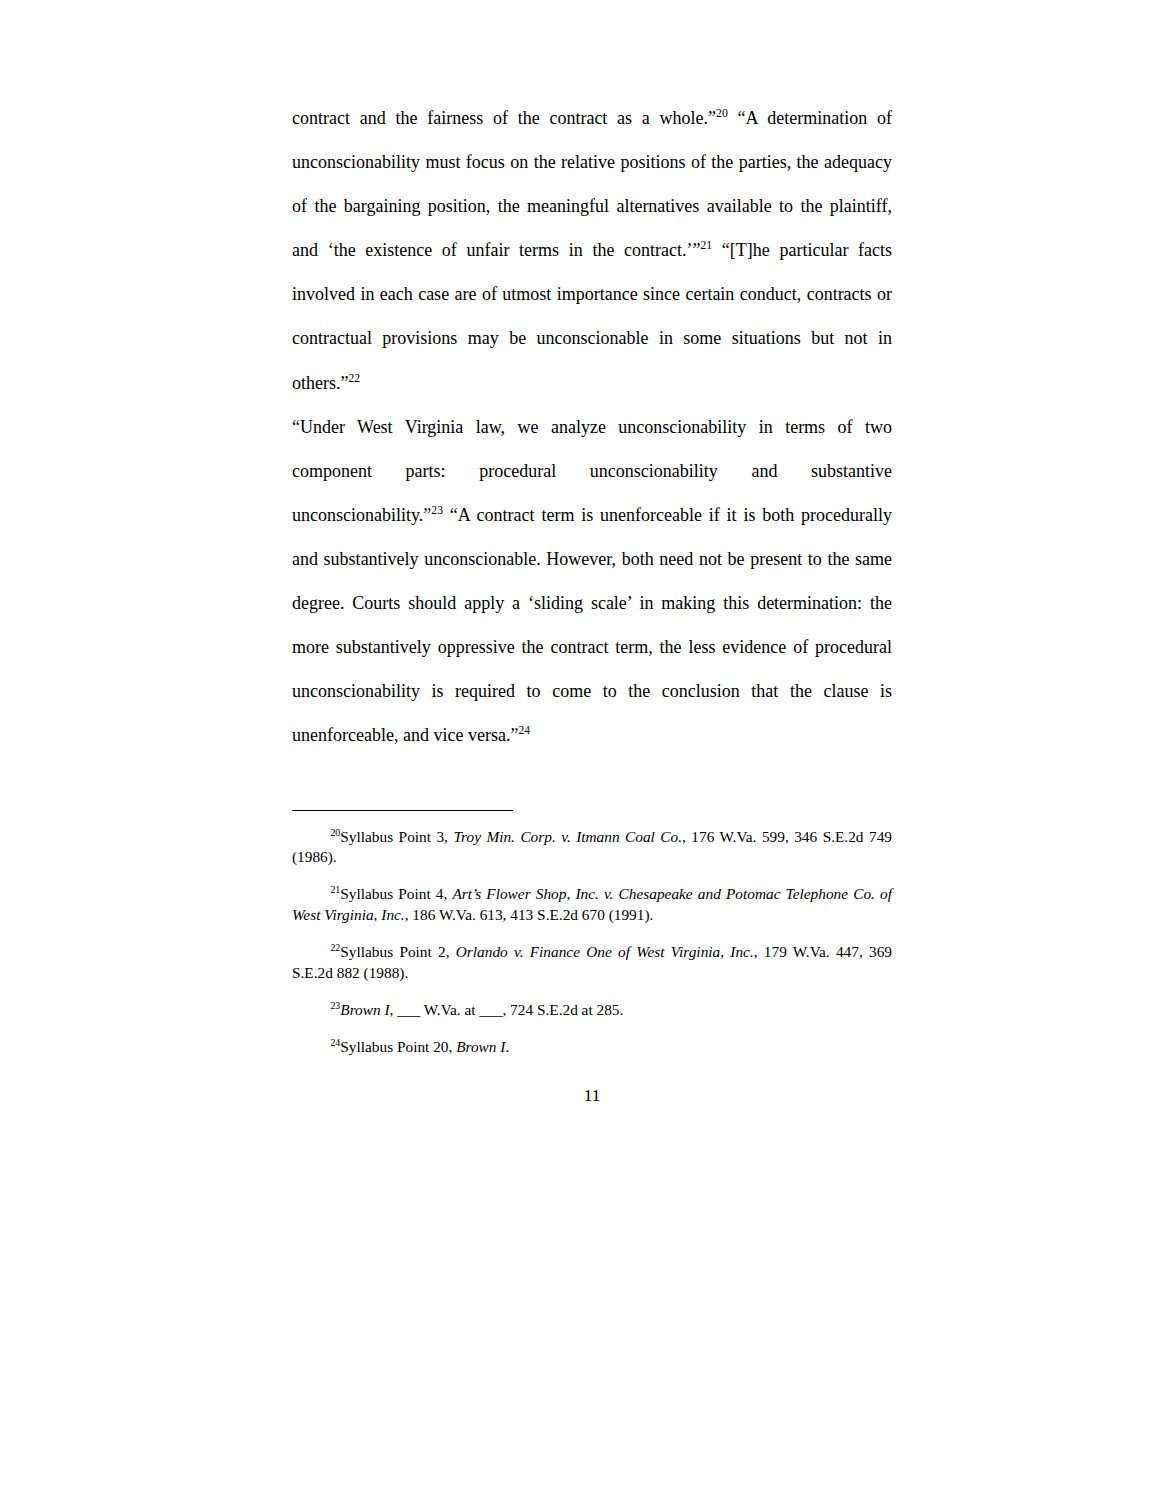contract and the fairness of the contract as a whole.”20 “A determination of unconscionability must focus on the relative positions of the parties, the adequacy of the bargaining position, the meaningful alternatives available to the plaintiff, and ‘the existence of unfair terms in the contract.’”21 “[T]he particular facts involved in each case are of utmost importance since certain conduct, contracts or contractual provisions may be unconscionable in some situations but not in others.”22
“Under West Virginia law, we analyze unconscionability in terms of two component parts: procedural unconscionability and substantive unconscionability.”23 “A contract term is unenforceable if it is both procedurally and substantively unconscionable. However, both need not be present to the same degree. Courts should apply a ‘sliding scale’ in making this determination: the more substantively oppressive the contract term, the less evidence of procedural unconscionability is required to come to the conclusion that the clause is unenforceable, and vice versa.”24
20Syllabus Point 3, Troy Min. Corp. v. Itmann Coal Co., 176 W.Va. 599, 346 S.E.2d 749 (1986).
21Syllabus Point 4, Art’s Flower Shop, Inc. v. Chesapeake and Potomac Telephone Co. of West Virginia, Inc., 186 W.Va. 613, 413 S.E.2d 670 (1991).
22Syllabus Point 2, Orlando v. Finance One of West Virginia, Inc., 179 W.Va. 447, 369 S.E.2d 882 (1988).
23Brown I, ___ W.Va. at ___, 724 S.E.2d at 285.
24Syllabus Point 20, Brown I.
11